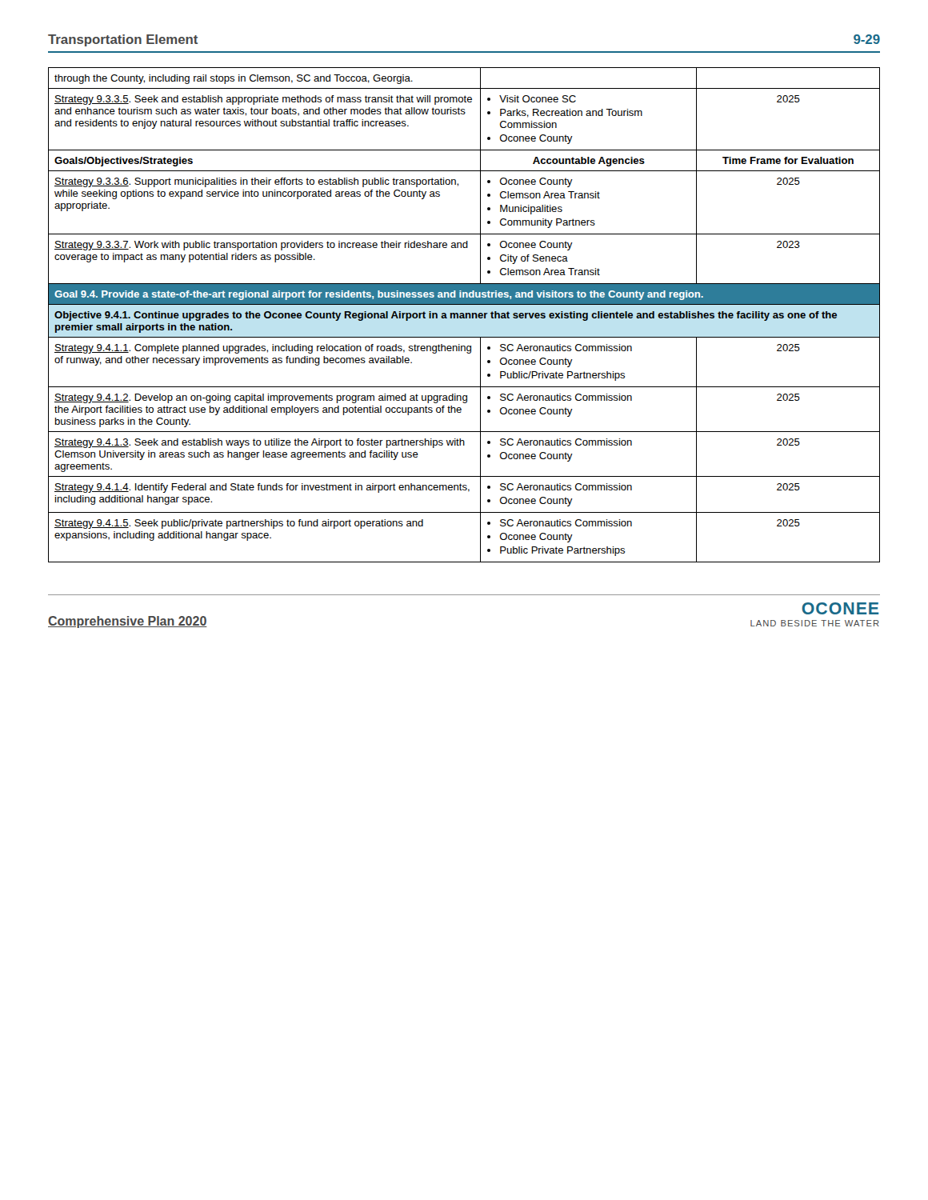Transportation Element 9-29
| through the County, including rail stops in Clemson, SC and Toccoa, Georgia. | | |
| Strategy 9.3.3.5 . Seek and establish appropriate methods of mass transit that will promote and enhance tourism such as water taxis, tour boats, and other modes that allow tourists and residents to enjoy natural resources without substantial traffic increases. | Visit Oconee SC Parks, Recreation and Tourism Commission Oconee County | 2025 |
| Goals/Objectives/Strategies | Accountable Agencies | Time Frame for Evaluation |
| Strategy 9.3.3.6 . Support municipalities in their efforts to establish public transportation, while seeking options to expand service into unincorporated areas of the County as appropriate. | Oconee County Clemson Area Transit Municipalities Community Partners | 2025 |
| Strategy 9.3.3.7 . Work with public transportation providers to increase their rideshare and coverage to impact as many potential riders as possible. | Oconee County City of Seneca Clemson Area Transit | 2023 |
| Goal 9.4. Provide a state-of-the-art regional airport for residents, businesses and industries, and visitors to the County and region. |
| Objective 9.4.1. Continue upgrades to the Oconee County Regional Airport in a manner that serves existing clientele and establishes the facility as one of the premier small airports in the nation. |
| Strategy 9.4.1.1 . Complete planned upgrades, including relocation of roads, strengthening of runway, and other necessary improvements as funding becomes available. | SC Aeronautics Commission Oconee County Public/Private Partnerships | 2025 |
| Strategy 9.4.1.2 . Develop an on-going capital improvements program aimed at upgrading the Airport facilities to attract use by additional employers and potential occupants of the business parks in the County. | SC Aeronautics Commission Oconee County | 2025 |
| Strategy 9.4.1.3 . Seek and establish ways to utilize the Airport to foster partnerships with Clemson University in areas such as hanger lease agreements and facility use agreements. | SC Aeronautics Commission Oconee County | 2025 |
| Strategy 9.4.1.4 . Identify Federal and State funds for investment in airport enhancements, including additional hangar space. | SC Aeronautics Commission Oconee County | 2025 |
| Strategy 9.4.1.5 . Seek public/private partnerships to fund airport operations and expansions, including additional hangar space. | SC Aeronautics Commission Oconee County Public Private Partnerships | 2025 |
Comprehensive Plan 2020 OCONEE
LAND BESIDE THE WATER